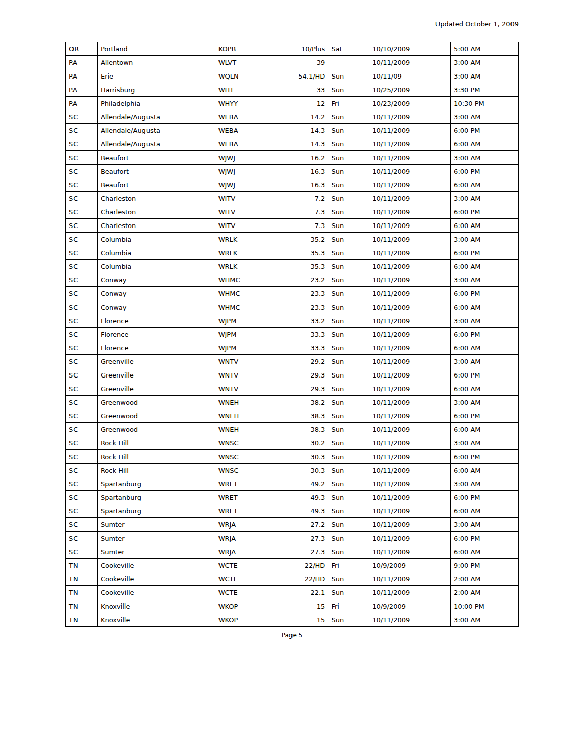Updated October 1, 2009
| OR | Portland | KOPB | 10/Plus | Sat | 10/10/2009 | 5:00 AM |
| PA | Allentown | WLVT | 39 | | 10/11/2009 | 3:00 AM |
| PA | Erie | WQLN | 54.1/HD | Sun | 10/11/09 | 3:00 AM |
| PA | Harrisburg | WITF | 33 | Sun | 10/25/2009 | 3:30 PM |
| PA | Philadelphia | WHYY | 12 | Fri | 10/23/2009 | 10:30 PM |
| SC | Allendale/Augusta | WEBA | 14.2 | Sun | 10/11/2009 | 3:00 AM |
| SC | Allendale/Augusta | WEBA | 14.3 | Sun | 10/11/2009 | 6:00 PM |
| SC | Allendale/Augusta | WEBA | 14.3 | Sun | 10/11/2009 | 6:00 AM |
| SC | Beaufort | WJWJ | 16.2 | Sun | 10/11/2009 | 3:00 AM |
| SC | Beaufort | WJWJ | 16.3 | Sun | 10/11/2009 | 6:00 PM |
| SC | Beaufort | WJWJ | 16.3 | Sun | 10/11/2009 | 6:00 AM |
| SC | Charleston | WITV | 7.2 | Sun | 10/11/2009 | 3:00 AM |
| SC | Charleston | WITV | 7.3 | Sun | 10/11/2009 | 6:00 PM |
| SC | Charleston | WITV | 7.3 | Sun | 10/11/2009 | 6:00 AM |
| SC | Columbia | WRLK | 35.2 | Sun | 10/11/2009 | 3:00 AM |
| SC | Columbia | WRLK | 35.3 | Sun | 10/11/2009 | 6:00 PM |
| SC | Columbia | WRLK | 35.3 | Sun | 10/11/2009 | 6:00 AM |
| SC | Conway | WHMC | 23.2 | Sun | 10/11/2009 | 3:00 AM |
| SC | Conway | WHMC | 23.3 | Sun | 10/11/2009 | 6:00 PM |
| SC | Conway | WHMC | 23.3 | Sun | 10/11/2009 | 6:00 AM |
| SC | Florence | WJPM | 33.2 | Sun | 10/11/2009 | 3:00 AM |
| SC | Florence | WJPM | 33.3 | Sun | 10/11/2009 | 6:00 PM |
| SC | Florence | WJPM | 33.3 | Sun | 10/11/2009 | 6:00 AM |
| SC | Greenville | WNTV | 29.2 | Sun | 10/11/2009 | 3:00 AM |
| SC | Greenville | WNTV | 29.3 | Sun | 10/11/2009 | 6:00 PM |
| SC | Greenville | WNTV | 29.3 | Sun | 10/11/2009 | 6:00 AM |
| SC | Greenwood | WNEH | 38.2 | Sun | 10/11/2009 | 3:00 AM |
| SC | Greenwood | WNEH | 38.3 | Sun | 10/11/2009 | 6:00 PM |
| SC | Greenwood | WNEH | 38.3 | Sun | 10/11/2009 | 6:00 AM |
| SC | Rock Hill | WNSC | 30.2 | Sun | 10/11/2009 | 3:00 AM |
| SC | Rock Hill | WNSC | 30.3 | Sun | 10/11/2009 | 6:00 PM |
| SC | Rock Hill | WNSC | 30.3 | Sun | 10/11/2009 | 6:00 AM |
| SC | Spartanburg | WRET | 49.2 | Sun | 10/11/2009 | 3:00 AM |
| SC | Spartanburg | WRET | 49.3 | Sun | 10/11/2009 | 6:00 PM |
| SC | Spartanburg | WRET | 49.3 | Sun | 10/11/2009 | 6:00 AM |
| SC | Sumter | WRJA | 27.2 | Sun | 10/11/2009 | 3:00 AM |
| SC | Sumter | WRJA | 27.3 | Sun | 10/11/2009 | 6:00 PM |
| SC | Sumter | WRJA | 27.3 | Sun | 10/11/2009 | 6:00 AM |
| TN | Cookeville | WCTE | 22/HD | Fri | 10/9/2009 | 9:00 PM |
| TN | Cookeville | WCTE | 22/HD | Sun | 10/11/2009 | 2:00 AM |
| TN | Cookeville | WCTE | 22.1 | Sun | 10/11/2009 | 2:00 AM |
| TN | Knoxville | WKOP | 15 | Fri | 10/9/2009 | 10:00 PM |
| TN | Knoxville | WKOP | 15 | Sun | 10/11/2009 | 3:00 AM |
Page 5